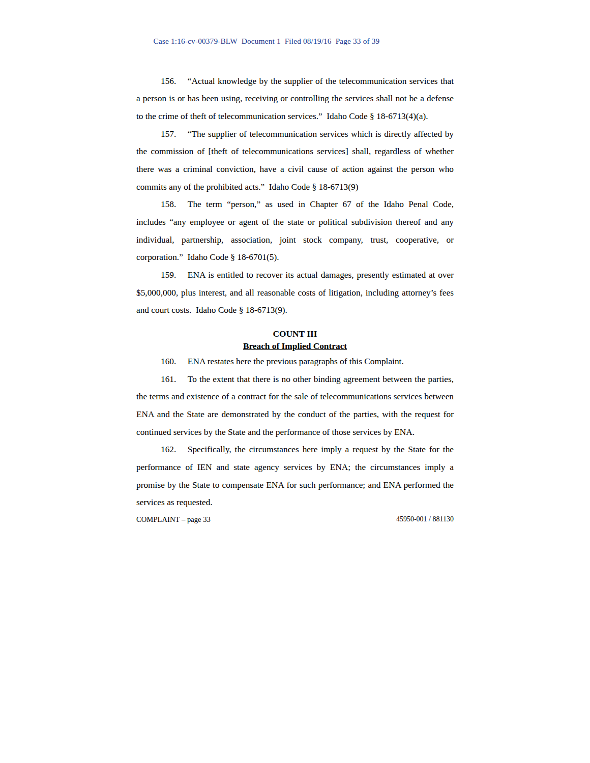Case 1:16-cv-00379-BLW Document 1 Filed 08/19/16 Page 33 of 39
156.“Actual knowledge by the supplier of the telecommunication services that a person is or has been using, receiving or controlling the services shall not be a defense to the crime of theft of telecommunication services.” Idaho Code § 18-6713(4)(a).
157.“The supplier of telecommunication services which is directly affected by the commission of [theft of telecommunications services] shall, regardless of whether there was a criminal conviction, have a civil cause of action against the person who commits any of the prohibited acts.” Idaho Code § 18-6713(9)
158. The term “person,” as used in Chapter 67 of the Idaho Penal Code, includes “any employee or agent of the state or political subdivision thereof and any individual, partnership, association, joint stock company, trust, cooperative, or corporation.” Idaho Code § 18-6701(5).
159. ENA is entitled to recover its actual damages, presently estimated at over $5,000,000, plus interest, and all reasonable costs of litigation, including attorney’s fees and court costs. Idaho Code § 18-6713(9).
COUNT III
Breach of Implied Contract
160. ENA restates here the previous paragraphs of this Complaint.
161. To the extent that there is no other binding agreement between the parties, the terms and existence of a contract for the sale of telecommunications services between ENA and the State are demonstrated by the conduct of the parties, with the request for continued services by the State and the performance of those services by ENA.
162. Specifically, the circumstances here imply a request by the State for the performance of IEN and state agency services by ENA; the circumstances imply a promise by the State to compensate ENA for such performance; and ENA performed the services as requested.
COMPLAINT – page 33 45950-001 / 881130